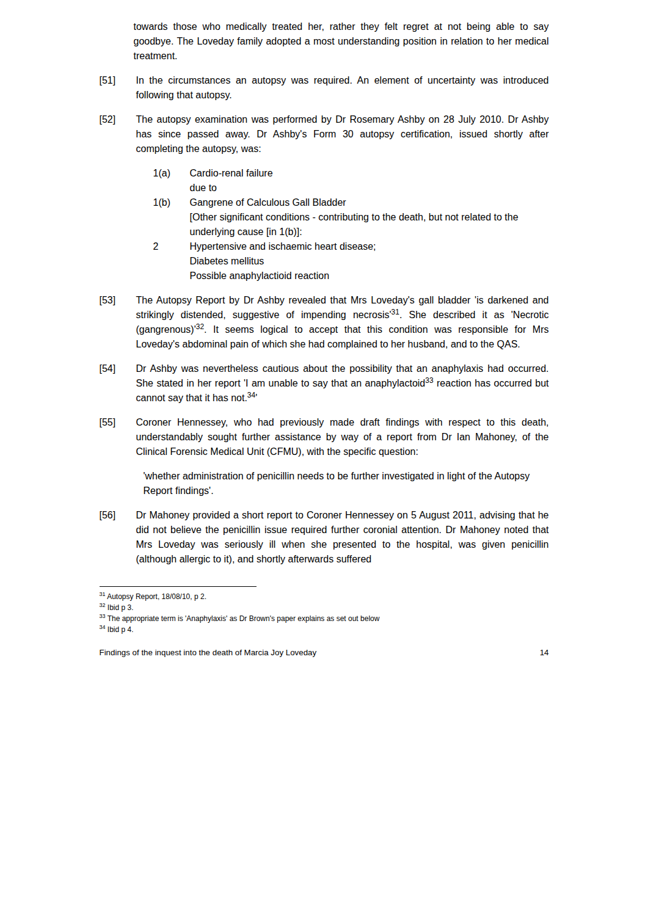towards those who medically treated her, rather they felt regret at not being able to say goodbye. The Loveday family adopted a most understanding position in relation to her medical treatment.
[51]
In the circumstances an autopsy was required. An element of uncertainty was introduced following that autopsy.
[52]
The autopsy examination was performed by Dr Rosemary Ashby on 28 July 2010. Dr Ashby has since passed away. Dr Ashby's Form 30 autopsy certification, issued shortly after completing the autopsy, was:
1(a)
Cardio-renal failure
due to
1(b)
Gangrene of Calculous Gall Bladder
[Other significant conditions - contributing to the death, but not related to the underlying cause [in 1(b)]:
2
Hypertensive and ischaemic heart disease;
Diabetes mellitus
Possible anaphylactioid reaction
[53]
The Autopsy Report by Dr Ashby revealed that Mrs Loveday's gall bladder 'is darkened and strikingly distended, suggestive of impending necrosis'31. She described it as 'Necrotic (gangrenous)'32. It seems logical to accept that this condition was responsible for Mrs Loveday's abdominal pain of which she had complained to her husband, and to the QAS.
[54]
Dr Ashby was nevertheless cautious about the possibility that an anaphylaxis had occurred. She stated in her report 'I am unable to say that an anaphylactoid33 reaction has occurred but cannot say that it has not.34'
[55]
Coroner Hennessey, who had previously made draft findings with respect to this death, understandably sought further assistance by way of a report from Dr Ian Mahoney, of the Clinical Forensic Medical Unit (CFMU), with the specific question:
'whether administration of penicillin needs to be further investigated in light of the Autopsy Report findings'.
[56]
Dr Mahoney provided a short report to Coroner Hennessey on 5 August 2011, advising that he did not believe the penicillin issue required further coronial attention. Dr Mahoney noted that Mrs Loveday was seriously ill when she presented to the hospital, was given penicillin (although allergic to it), and shortly afterwards suffered
31 Autopsy Report, 18/08/10, p 2.
32 Ibid p 3.
33 The appropriate term is 'Anaphylaxis' as Dr Brown's paper explains as set out below
34 Ibid p 4.
Findings of the inquest into the death of Marcia Joy Loveday 14